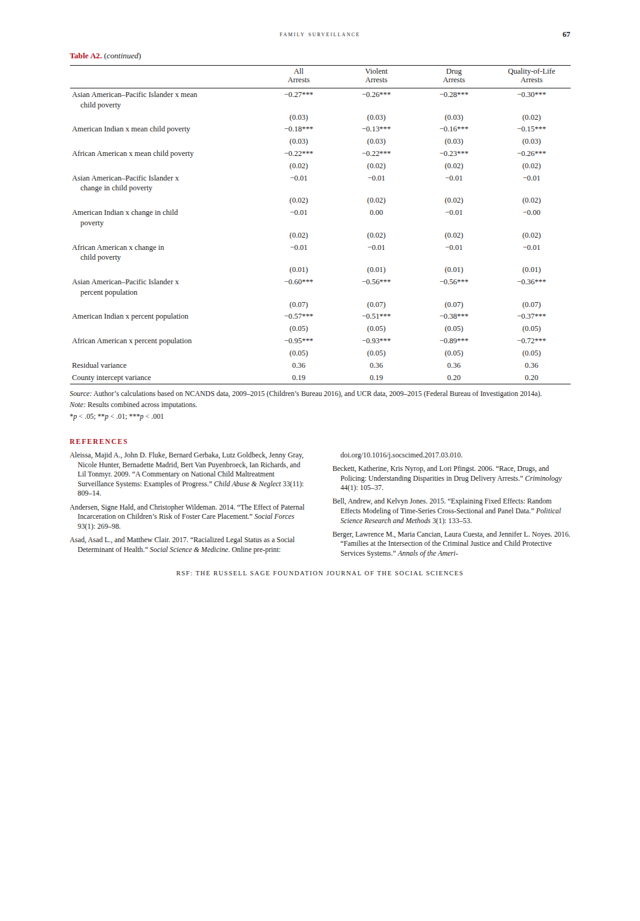Family Surveillance 67
Table A2. (continued)
| | All Arrests | Violent Arrests | Drug Arrests | Quality-of-Life Arrests |
| --- | --- | --- | --- | --- |
| Asian American–Pacific Islander x mean child poverty | −0.27*** | −0.26*** | −0.28*** | −0.30*** |
| | (0.03) | (0.03) | (0.03) | (0.02) |
| American Indian x mean child poverty | −0.18*** | −0.13*** | −0.16*** | −0.15*** |
| | (0.03) | (0.03) | (0.03) | (0.03) |
| African American x mean child poverty | −0.22*** | −0.22*** | −0.23*** | −0.26*** |
| | (0.02) | (0.02) | (0.02) | (0.02) |
| Asian American–Pacific Islander x change in child poverty | −0.01 | −0.01 | −0.01 | −0.01 |
| | (0.02) | (0.02) | (0.02) | (0.02) |
| American Indian x change in child poverty | −0.01 | 0.00 | −0.01 | −0.00 |
| | (0.02) | (0.02) | (0.02) | (0.02) |
| African American x change in child poverty | −0.01 | −0.01 | −0.01 | −0.01 |
| | (0.01) | (0.01) | (0.01) | (0.01) |
| Asian American–Pacific Islander x percent population | −0.60*** | −0.56*** | −0.56*** | −0.36*** |
| | (0.07) | (0.07) | (0.07) | (0.07) |
| American Indian x percent population | −0.57*** | −0.51*** | −0.38*** | −0.37*** |
| | (0.05) | (0.05) | (0.05) | (0.05) |
| African American x percent population | −0.95*** | −0.93*** | −0.89*** | −0.72*** |
| | (0.05) | (0.05) | (0.05) | (0.05) |
| Residual variance | 0.36 | 0.36 | 0.36 | 0.36 |
| County intercept variance | 0.19 | 0.19 | 0.20 | 0.20 |
Source: Author’s calculations based on NCANDS data, 2009–2015 (Children’s Bureau 2016), and UCR data, 2009–2015 (Federal Bureau of Investigation 2014a).
Note: Results combined across imputations.
*p < .05; **p < .01; ***p < .001
References
Aleissa, Majid A., John D. Fluke, Bernard Gerbaka, Lutz Goldbeck, Jenny Gray, Nicole Hunter, Bernadette Madrid, Bert Van Puyenbroeck, Ian Richards, and Lil Tonmyr. 2009. “A Commentary on National Child Maltreatment Surveillance Systems: Examples of Progress.” Child Abuse & Neglect 33(11): 809–14.
Andersen, Signe Hald, and Christopher Wildeman. 2014. “The Effect of Paternal Incarceration on Children’s Risk of Foster Care Placement.” Social Forces 93(1): 269–98.
Asad, Asad L., and Matthew Clair. 2017. “Racialized Legal Status as a Social Determinant of Health.” Social Science & Medicine. Online pre-print: doi.org/10.1016/j.socscimed.2017.03.010.
Beckett, Katherine, Kris Nyrop, and Lori Pfingst. 2006. “Race, Drugs, and Policing: Understanding Disparities in Drug Delivery Arrests.” Criminology 44(1): 105–37.
Bell, Andrew, and Kelvyn Jones. 2015. “Explaining Fixed Effects: Random Effects Modeling of Time-Series Cross-Sectional and Panel Data.” Political Science Research and Methods 3(1): 133–53.
Berger, Lawrence M., Maria Cancian, Laura Cuesta, and Jennifer L. Noyes. 2016. “Families at the Intersection of the Criminal Justice and Child Protective Services Systems.” Annals of the Ameri-
RSF: The Russell Sage Foundation Journal of the Social Sciences